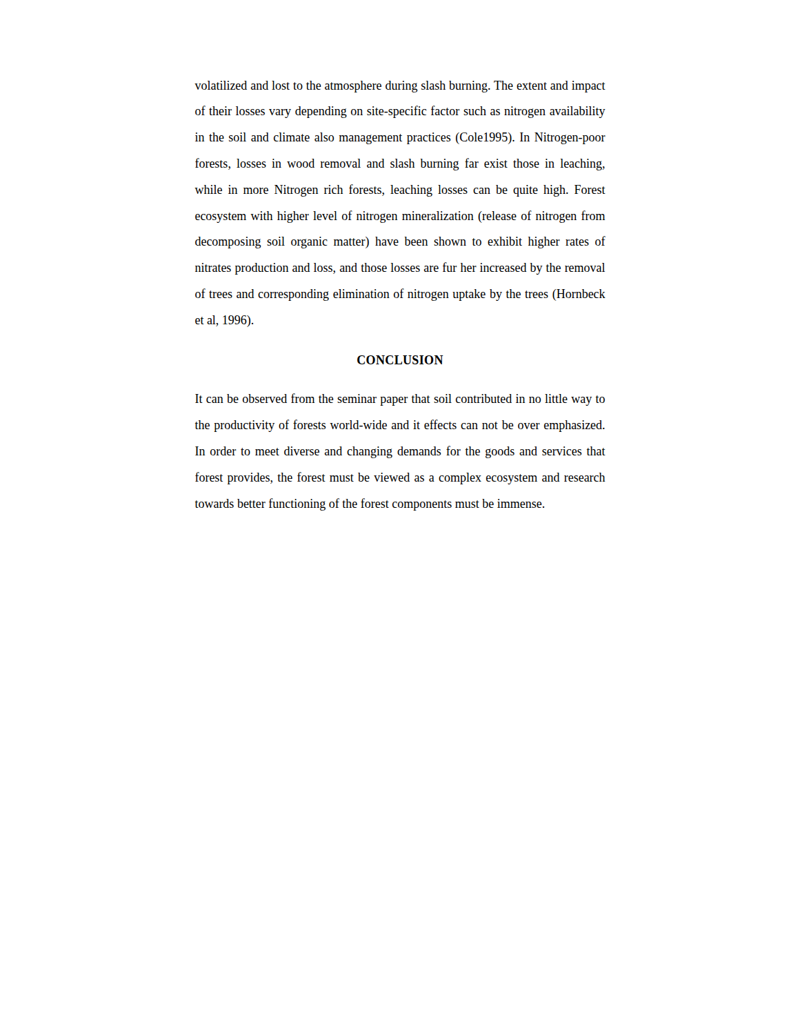volatilized and lost to the atmosphere during slash burning. The extent and impact of their losses vary depending on site-specific factor such as nitrogen availability in the soil and climate also management practices (Cole1995). In Nitrogen-poor forests, losses in wood removal and slash burning far exist those in leaching, while in more Nitrogen rich forests, leaching losses can be quite high. Forest ecosystem with higher level of nitrogen mineralization (release of nitrogen from decomposing soil organic matter) have been shown to exhibit higher rates of nitrates production and loss, and those losses are fur her increased by the removal of trees and corresponding elimination of nitrogen uptake by the trees (Hornbeck et al, 1996).
CONCLUSION
It can be observed from the seminar paper that soil contributed in no little way to the productivity of forests world-wide and it effects can not be over emphasized. In order to meet diverse and changing demands for the goods and services that forest provides, the forest must be viewed as a complex ecosystem and research towards better functioning of the forest components must be immense.